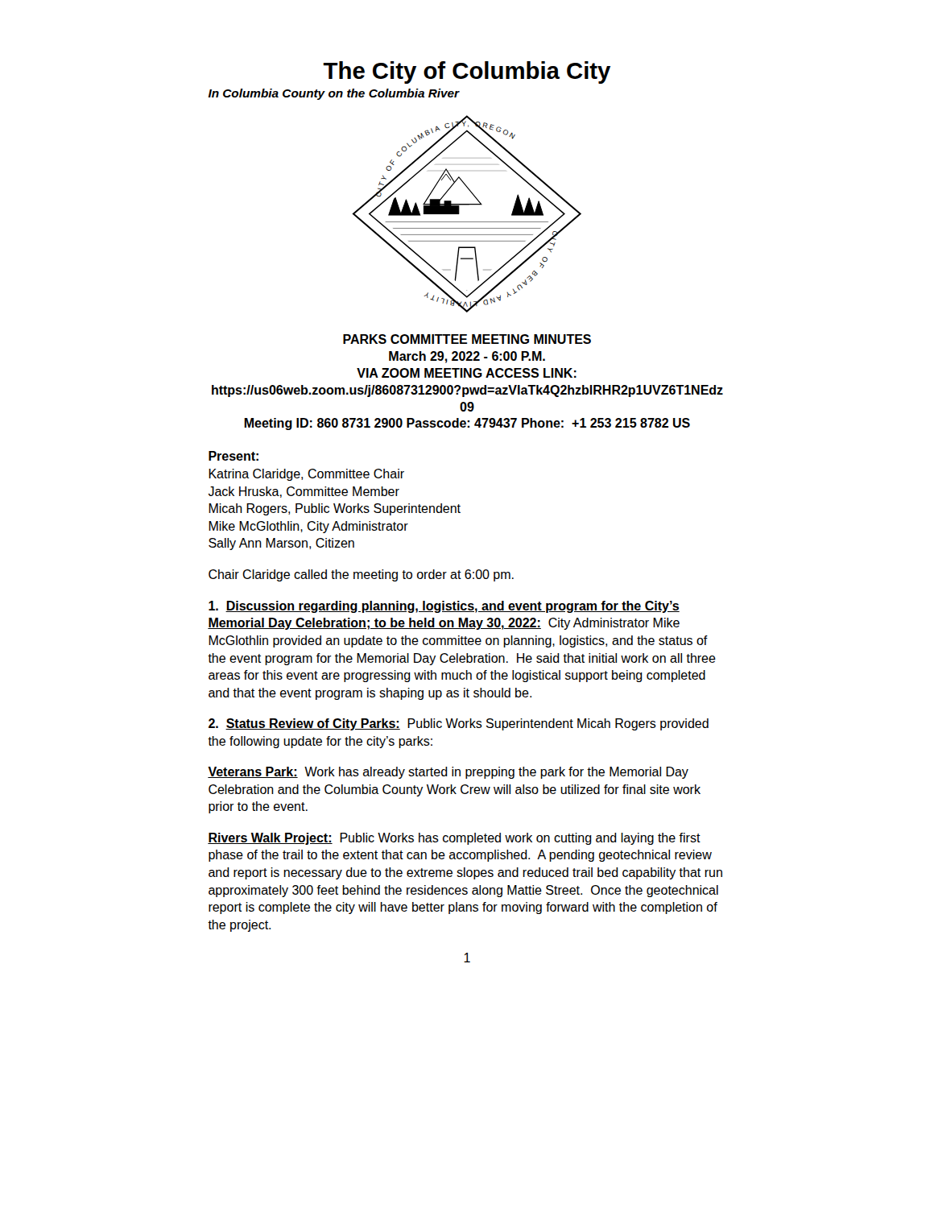The City of Columbia City
In Columbia County on the Columbia River
CITY OF COLUMBIA CITY, OREGON CITY OF BEAUTY AND LIVABILITY
PARKS COMMITTEE MEETING MINUTES March 29, 2022 - 6:00 P.M. VIA ZOOM MEETING ACCESS LINK: https://us06web.zoom.us/j/86087312900?pwd=azVIaTk4Q2hzblRHR2p1UVZ6T1NEdz09 Meeting ID: 860 8731 2900 Passcode: 479437 Phone: +1 253 215 8782 US
Present:
Katrina Claridge, Committee Chair
Jack Hruska, Committee Member
Micah Rogers, Public Works Superintendent
Mike McGlothlin, City Administrator
Sally Ann Marson, Citizen
Chair Claridge called the meeting to order at 6:00 pm.
1. Discussion regarding planning, logistics, and event program for the City’s Memorial Day Celebration; to be held on May 30, 2022: City Administrator Mike McGlothlin provided an update to the committee on planning, logistics, and the status of the event program for the Memorial Day Celebration. He said that initial work on all three areas for this event are progressing with much of the logistical support being completed and that the event program is shaping up as it should be.
2. Status Review of City Parks: Public Works Superintendent Micah Rogers provided the following update for the city’s parks:
Veterans Park: Work has already started in prepping the park for the Memorial Day Celebration and the Columbia County Work Crew will also be utilized for final site work prior to the event.
Rivers Walk Project: Public Works has completed work on cutting and laying the first phase of the trail to the extent that can be accomplished. A pending geotechnical review and report is necessary due to the extreme slopes and reduced trail bed capability that run approximately 300 feet behind the residences along Mattie Street. Once the geotechnical report is complete the city will have better plans for moving forward with the completion of the project.
1